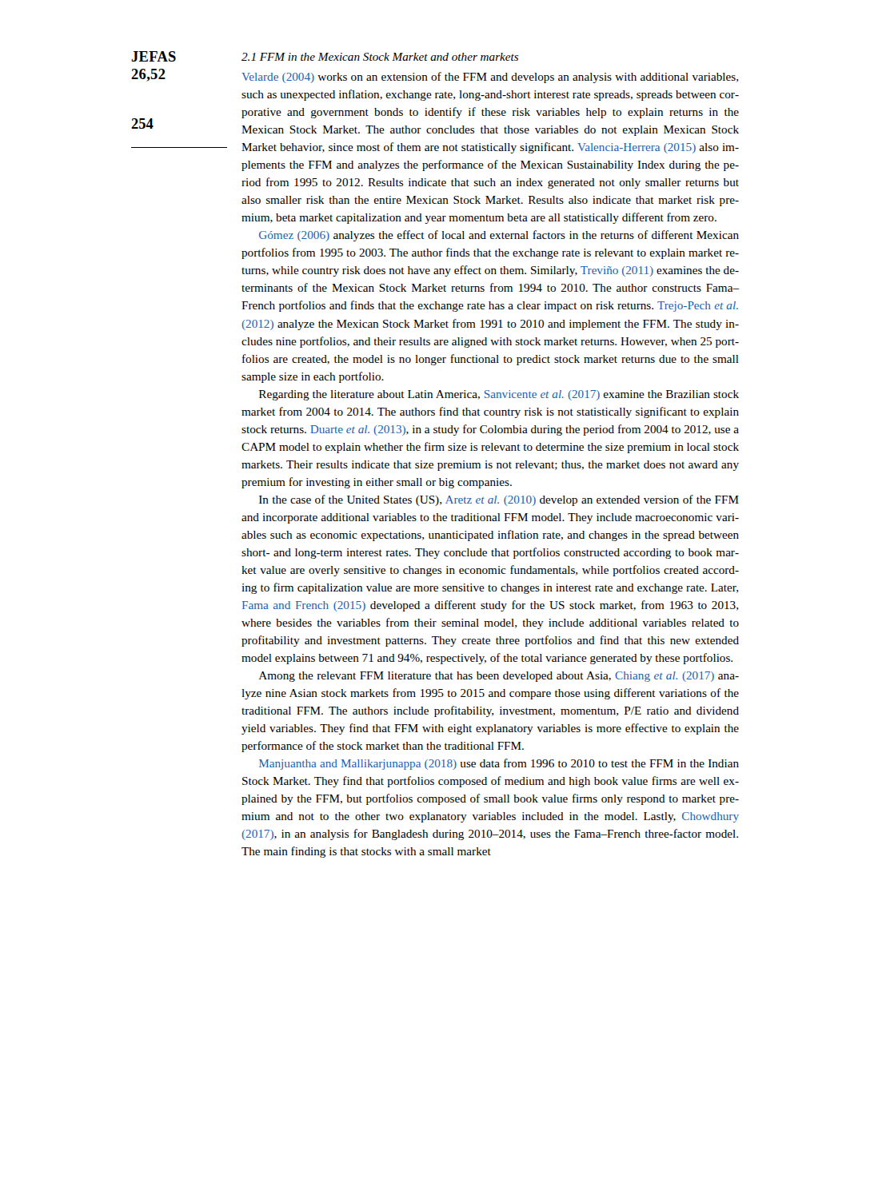JEFAS
26,52
254
2.1 FFM in the Mexican Stock Market and other markets
Velarde (2004) works on an extension of the FFM and develops an analysis with additional variables, such as unexpected inflation, exchange rate, long-and-short interest rate spreads, spreads between corporative and government bonds to identify if these risk variables help to explain returns in the Mexican Stock Market. The author concludes that those variables do not explain Mexican Stock Market behavior, since most of them are not statistically significant. Valencia-Herrera (2015) also implements the FFM and analyzes the performance of the Mexican Sustainability Index during the period from 1995 to 2012. Results indicate that such an index generated not only smaller returns but also smaller risk than the entire Mexican Stock Market. Results also indicate that market risk premium, beta market capitalization and year momentum beta are all statistically different from zero.
Gómez (2006) analyzes the effect of local and external factors in the returns of different Mexican portfolios from 1995 to 2003. The author finds that the exchange rate is relevant to explain market returns, while country risk does not have any effect on them. Similarly, Treviño (2011) examines the determinants of the Mexican Stock Market returns from 1994 to 2010. The author constructs Fama–French portfolios and finds that the exchange rate has a clear impact on risk returns. Trejo-Pech et al. (2012) analyze the Mexican Stock Market from 1991 to 2010 and implement the FFM. The study includes nine portfolios, and their results are aligned with stock market returns. However, when 25 portfolios are created, the model is no longer functional to predict stock market returns due to the small sample size in each portfolio.
Regarding the literature about Latin America, Sanvicente et al. (2017) examine the Brazilian stock market from 2004 to 2014. The authors find that country risk is not statistically significant to explain stock returns. Duarte et al. (2013), in a study for Colombia during the period from 2004 to 2012, use a CAPM model to explain whether the firm size is relevant to determine the size premium in local stock markets. Their results indicate that size premium is not relevant; thus, the market does not award any premium for investing in either small or big companies.
In the case of the United States (US), Aretz et al. (2010) develop an extended version of the FFM and incorporate additional variables to the traditional FFM model. They include macroeconomic variables such as economic expectations, unanticipated inflation rate, and changes in the spread between short- and long-term interest rates. They conclude that portfolios constructed according to book market value are overly sensitive to changes in economic fundamentals, while portfolios created according to firm capitalization value are more sensitive to changes in interest rate and exchange rate. Later, Fama and French (2015) developed a different study for the US stock market, from 1963 to 2013, where besides the variables from their seminal model, they include additional variables related to profitability and investment patterns. They create three portfolios and find that this new extended model explains between 71 and 94%, respectively, of the total variance generated by these portfolios.
Among the relevant FFM literature that has been developed about Asia, Chiang et al. (2017) analyze nine Asian stock markets from 1995 to 2015 and compare those using different variations of the traditional FFM. The authors include profitability, investment, momentum, P/E ratio and dividend yield variables. They find that FFM with eight explanatory variables is more effective to explain the performance of the stock market than the traditional FFM.
Manjuantha and Mallikarjunappa (2018) use data from 1996 to 2010 to test the FFM in the Indian Stock Market. They find that portfolios composed of medium and high book value firms are well explained by the FFM, but portfolios composed of small book value firms only respond to market premium and not to the other two explanatory variables included in the model. Lastly, Chowdhury (2017), in an analysis for Bangladesh during 2010–2014, uses the Fama–French three-factor model. The main finding is that stocks with a small market